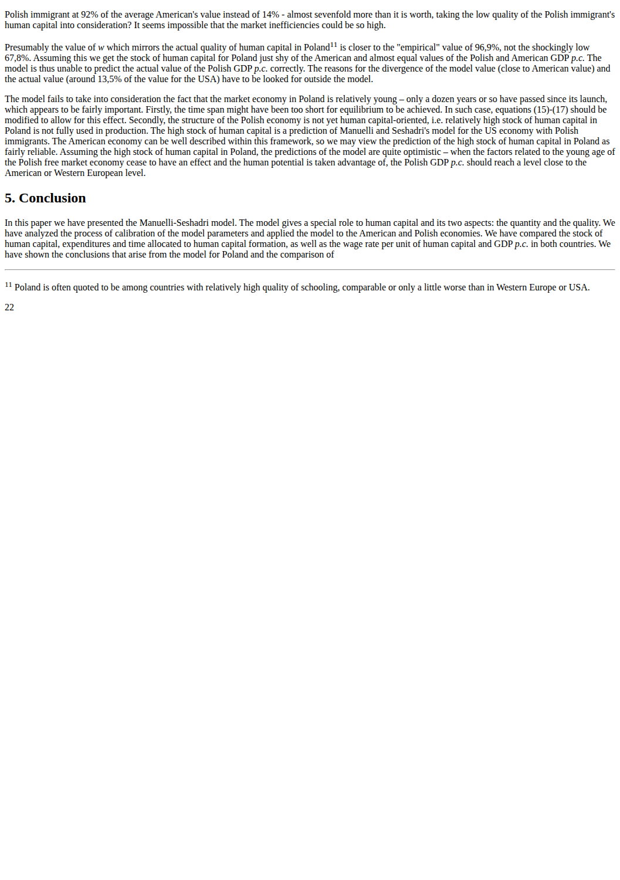Polish immigrant at 92% of the average American's value instead of 14% - almost sevenfold more than it is worth, taking the low quality of the Polish immigrant's human capital into consideration? It seems impossible that the market inefficiencies could be so high.
Presumably the value of w which mirrors the actual quality of human capital in Poland11 is closer to the "empirical" value of 96,9%, not the shockingly low 67,8%. Assuming this we get the stock of human capital for Poland just shy of the American and almost equal values of the Polish and American GDP p.c. The model is thus unable to predict the actual value of the Polish GDP p.c. correctly. The reasons for the divergence of the model value (close to American value) and the actual value (around 13,5% of the value for the USA) have to be looked for outside the model.
The model fails to take into consideration the fact that the market economy in Poland is relatively young – only a dozen years or so have passed since its launch, which appears to be fairly important. Firstly, the time span might have been too short for equilibrium to be achieved. In such case, equations (15)-(17) should be modified to allow for this effect. Secondly, the structure of the Polish economy is not yet human capital-oriented, i.e. relatively high stock of human capital in Poland is not fully used in production. The high stock of human capital is a prediction of Manuelli and Seshadri's model for the US economy with Polish immigrants. The American economy can be well described within this framework, so we may view the prediction of the high stock of human capital in Poland as fairly reliable. Assuming the high stock of human capital in Poland, the predictions of the model are quite optimistic – when the factors related to the young age of the Polish free market economy cease to have an effect and the human potential is taken advantage of, the Polish GDP p.c. should reach a level close to the American or Western European level.
5. Conclusion
In this paper we have presented the Manuelli-Seshadri model. The model gives a special role to human capital and its two aspects: the quantity and the quality. We have analyzed the process of calibration of the model parameters and applied the model to the American and Polish economies. We have compared the stock of human capital, expenditures and time allocated to human capital formation, as well as the wage rate per unit of human capital and GDP p.c. in both countries. We have shown the conclusions that arise from the model for Poland and the comparison of
11 Poland is often quoted to be among countries with relatively high quality of schooling, comparable or only a little worse than in Western Europe or USA.
22